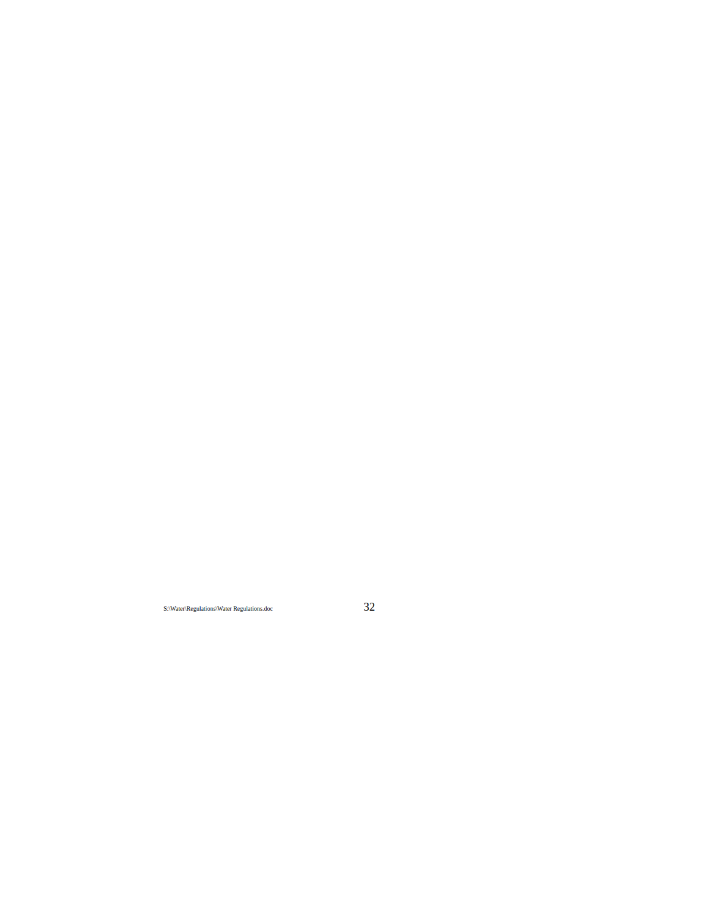S:\Water\Regulations\Water Regulations.doc 32